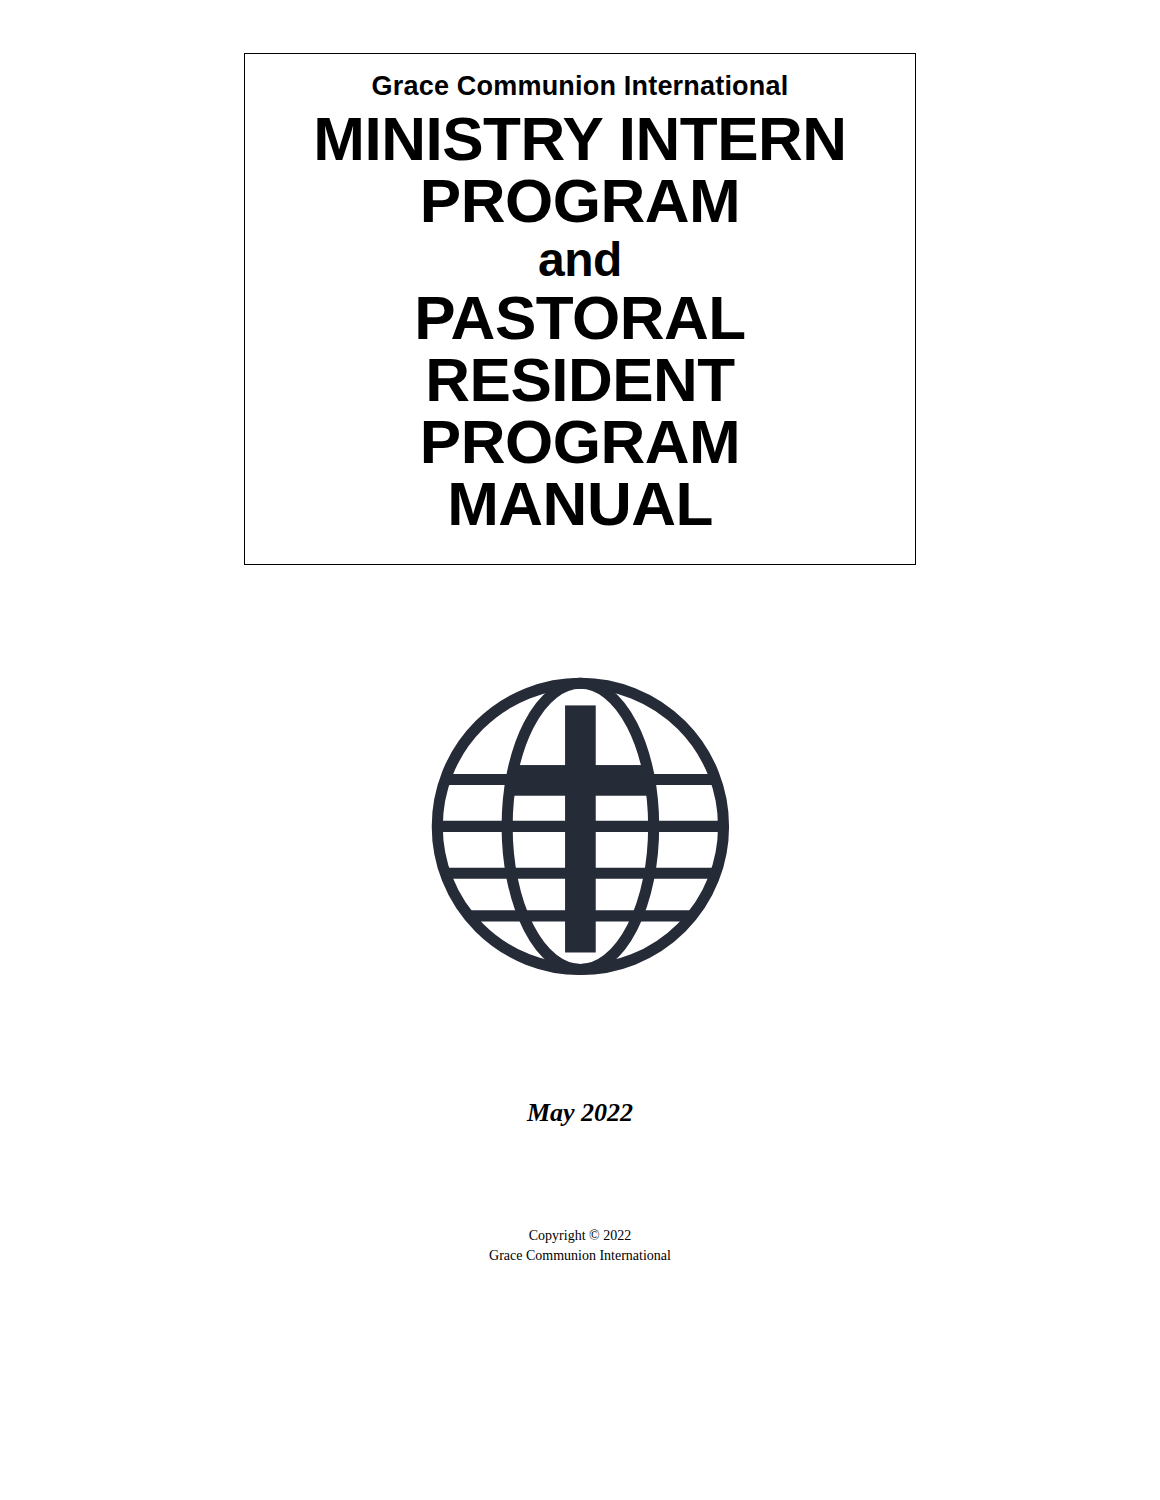Grace Communion International
MINISTRY INTERN PROGRAM and PASTORAL RESIDENT PROGRAM MANUAL
May 2022
Copyright © 2022
Grace Communion International